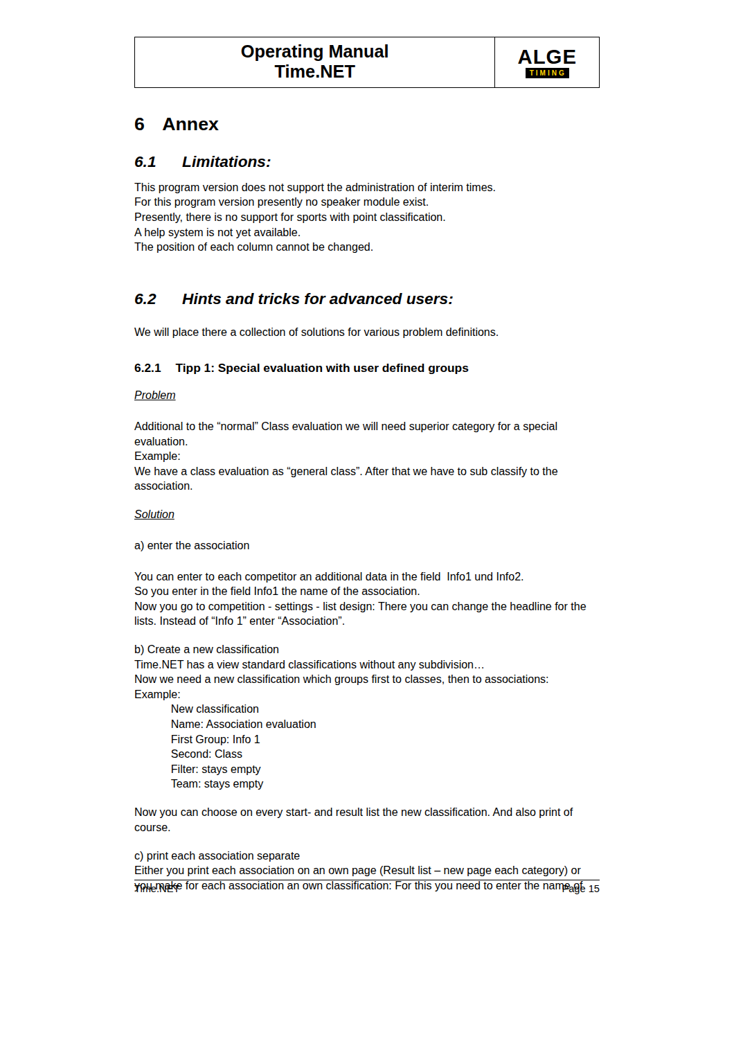Operating Manual
Time.NET
ALGE
TIMING
6 Annex
6.1 Limitations:
This program version does not support the administration of interim times.
For this program version presently no speaker module exist.
Presently, there is no support for sports with point classification.
A help system is not yet available.
The position of each column cannot be changed.
6.2 Hints and tricks for advanced users:
We will place there a collection of solutions for various problem definitions.
6.2.1 Tipp 1: Special evaluation with user defined groups
Problem
Additional to the “normal” Class evaluation we will need superior category for a special
evaluation.
Example:
We have a class evaluation as “general class”. After that we have to sub classify to the
association.
Solution
a) enter the association
You can enter to each competitor an additional data in the field Info1 und Info2.
So you enter in the field Info1 the name of the association.
Now you go to competition - settings - list design: There you can change the headline for the
lists. Instead of “Info 1” enter “Association”.
b) Create a new classification
Time.NET has a view standard classifications without any subdivision…
Now we need a new classification which groups first to classes, then to associations:
Example:
New classification
Name: Association evaluation
First Group: Info 1
Second: Class
Filter: stays empty
Team: stays empty
Now you can choose on every start- and result list the new classification. And also print of
course.
c) print each association separate
Either you print each association on an own page (Result list – new page each category) or
you make for each association an own classification: For this you need to enter the name of
Time.NET Page 15